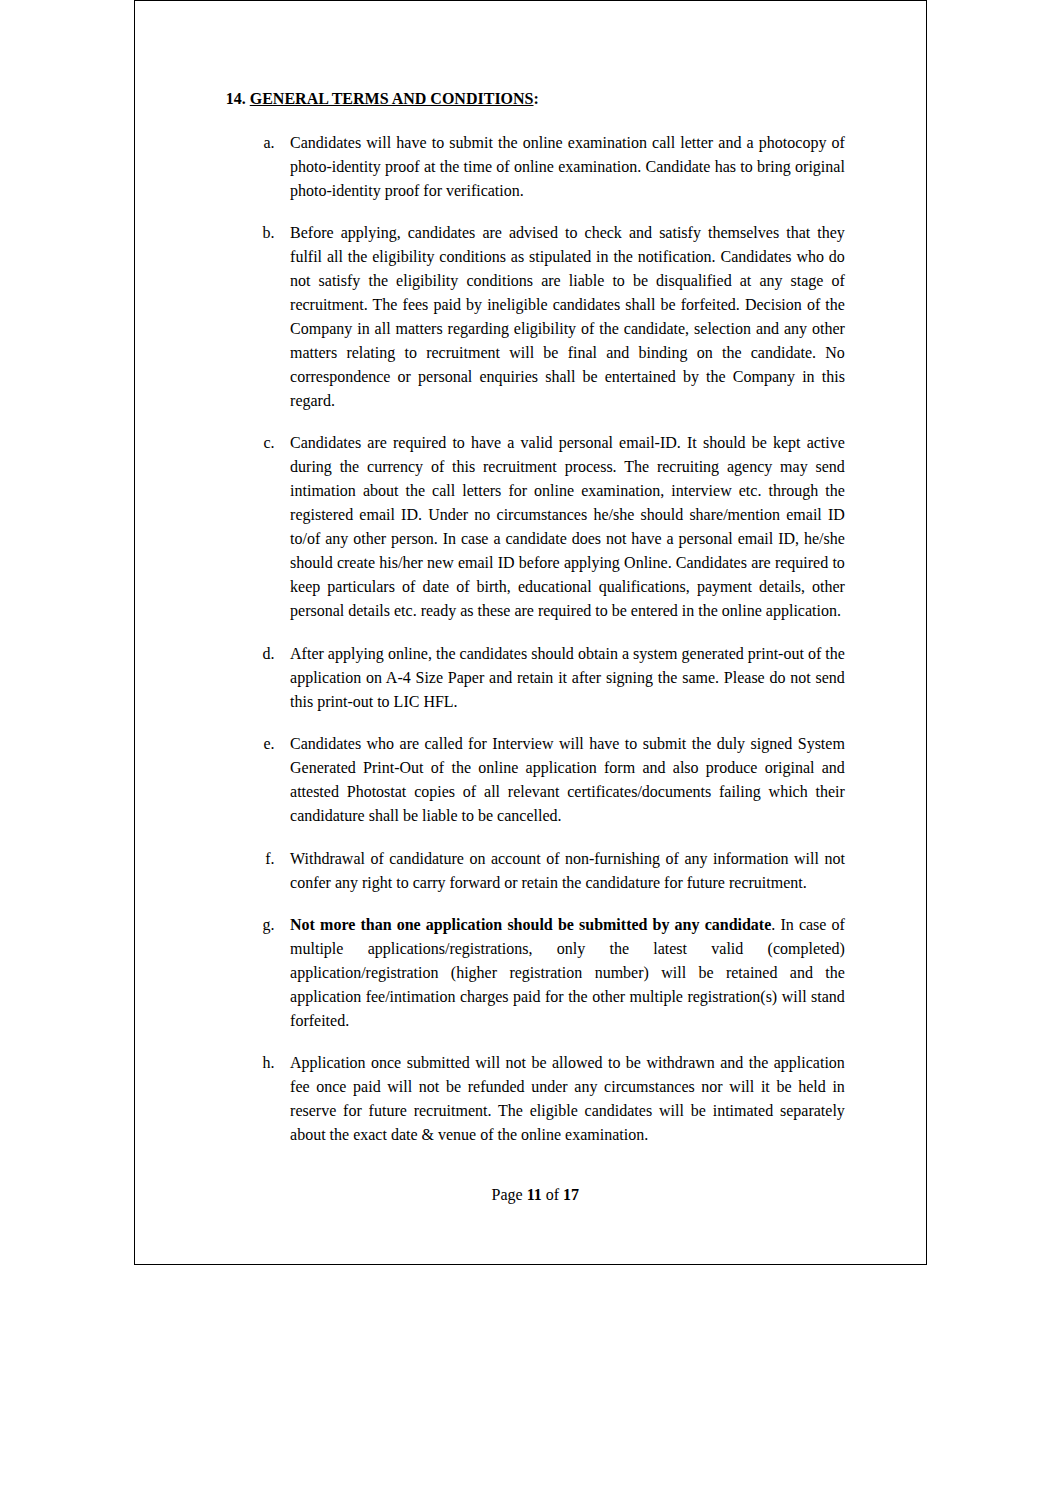14. GENERAL TERMS AND CONDITIONS:
Candidates will have to submit the online examination call letter and a photocopy of photo-identity proof at the time of online examination. Candidate has to bring original photo-identity proof for verification.
Before applying, candidates are advised to check and satisfy themselves that they fulfil all the eligibility conditions as stipulated in the notification. Candidates who do not satisfy the eligibility conditions are liable to be disqualified at any stage of recruitment. The fees paid by ineligible candidates shall be forfeited. Decision of the Company in all matters regarding eligibility of the candidate, selection and any other matters relating to recruitment will be final and binding on the candidate. No correspondence or personal enquiries shall be entertained by the Company in this regard.
Candidates are required to have a valid personal email-ID. It should be kept active during the currency of this recruitment process. The recruiting agency may send intimation about the call letters for online examination, interview etc. through the registered email ID. Under no circumstances he/she should share/mention email ID to/of any other person. In case a candidate does not have a personal email ID, he/she should create his/her new email ID before applying Online. Candidates are required to keep particulars of date of birth, educational qualifications, payment details, other personal details etc. ready as these are required to be entered in the online application.
After applying online, the candidates should obtain a system generated print-out of the application on A-4 Size Paper and retain it after signing the same. Please do not send this print-out to LIC HFL.
Candidates who are called for Interview will have to submit the duly signed System Generated Print-Out of the online application form and also produce original and attested Photostat copies of all relevant certificates/documents failing which their candidature shall be liable to be cancelled.
Withdrawal of candidature on account of non-furnishing of any information will not confer any right to carry forward or retain the candidature for future recruitment.
Not more than one application should be submitted by any candidate. In case of multiple applications/registrations, only the latest valid (completed) application/registration (higher registration number) will be retained and the application fee/intimation charges paid for the other multiple registration(s) will stand forfeited.
Application once submitted will not be allowed to be withdrawn and the application fee once paid will not be refunded under any circumstances nor will it be held in reserve for future recruitment. The eligible candidates will be intimated separately about the exact date & venue of the online examination.
Page 11 of 17